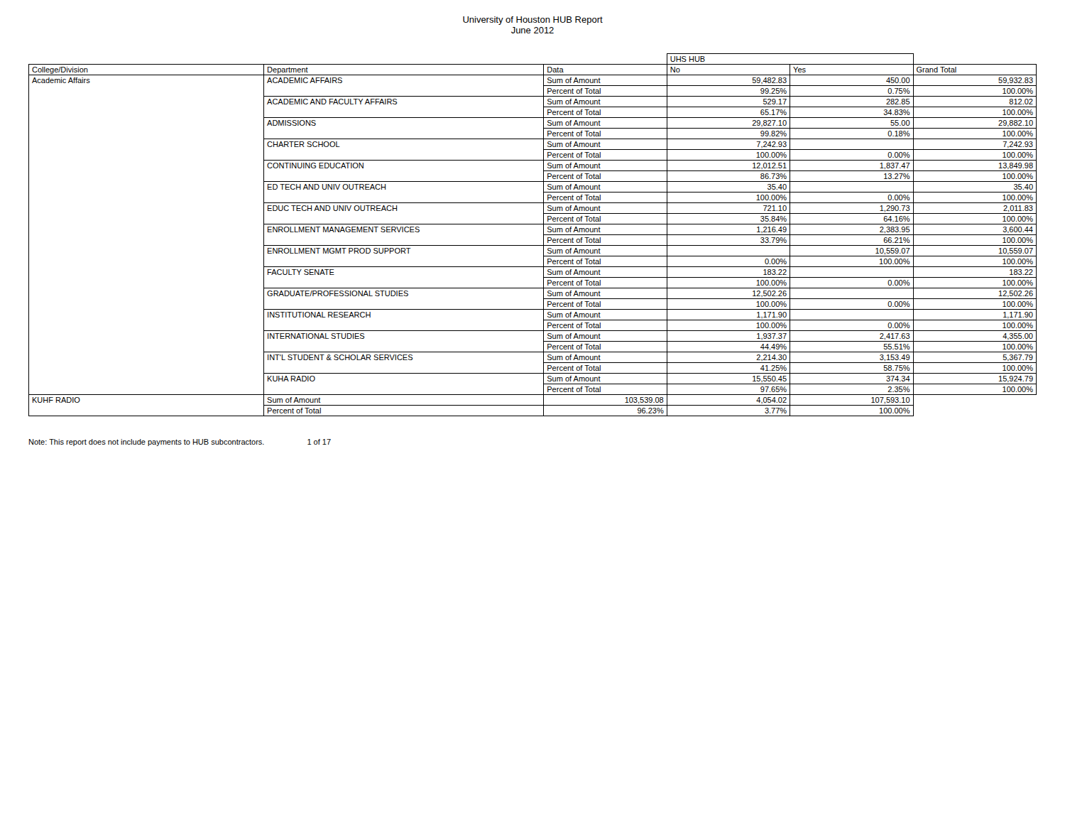University of Houston HUB Report
June 2012
| | | | UHS HUB | |
| College/Division | Department | Data | No | Yes | Grand Total |
| Academic Affairs | ACADEMIC AFFAIRS | Sum of Amount | 59,482.83 | 450.00 | 59,932.83 |
| Percent of Total | 99.25% | 0.75% | 100.00% |
| ACADEMIC AND FACULTY AFFAIRS | Sum of Amount | 529.17 | 282.85 | 812.02 |
| Percent of Total | 65.17% | 34.83% | 100.00% |
| ADMISSIONS | Sum of Amount | 29,827.10 | 55.00 | 29,882.10 |
| Percent of Total | 99.82% | 0.18% | 100.00% |
| CHARTER SCHOOL | Sum of Amount | 7,242.93 | | 7,242.93 |
| Percent of Total | 100.00% | 0.00% | 100.00% |
| CONTINUING EDUCATION | Sum of Amount | 12,012.51 | 1,837.47 | 13,849.98 |
| Percent of Total | 86.73% | 13.27% | 100.00% |
| ED TECH AND UNIV OUTREACH | Sum of Amount | 35.40 | | 35.40 |
| Percent of Total | 100.00% | 0.00% | 100.00% |
| EDUC TECH AND UNIV OUTREACH | Sum of Amount | 721.10 | 1,290.73 | 2,011.83 |
| Percent of Total | 35.84% | 64.16% | 100.00% |
| ENROLLMENT MANAGEMENT SERVICES | Sum of Amount | 1,216.49 | 2,383.95 | 3,600.44 |
| Percent of Total | 33.79% | 66.21% | 100.00% |
| ENROLLMENT MGMT PROD SUPPORT | Sum of Amount | | 10,559.07 | 10,559.07 |
| Percent of Total | 0.00% | 100.00% | 100.00% |
| FACULTY SENATE | Sum of Amount | 183.22 | | 183.22 |
| Percent of Total | 100.00% | 0.00% | 100.00% |
| GRADUATE/PROFESSIONAL STUDIES | Sum of Amount | 12,502.26 | | 12,502.26 |
| Percent of Total | 100.00% | 0.00% | 100.00% |
| INSTITUTIONAL RESEARCH | Sum of Amount | 1,171.90 | | 1,171.90 |
| Percent of Total | 100.00% | 0.00% | 100.00% |
| INTERNATIONAL STUDIES | Sum of Amount | 1,937.37 | 2,417.63 | 4,355.00 |
| Percent of Total | 44.49% | 55.51% | 100.00% |
| INT'L STUDENT & SCHOLAR SERVICES | Sum of Amount | 2,214.30 | 3,153.49 | 5,367.79 |
| Percent of Total | 41.25% | 58.75% | 100.00% |
| KUHA RADIO | Sum of Amount | 15,550.45 | 374.34 | 15,924.79 |
| Percent of Total | 97.65% | 2.35% | 100.00% |
| KUHF RADIO | Sum of Amount | 103,539.08 | 4,054.02 | 107,593.10 |
| Percent of Total | 96.23% | 3.77% | 100.00% |
Note: This report does not include payments to HUB subcontractors. 1 of 17